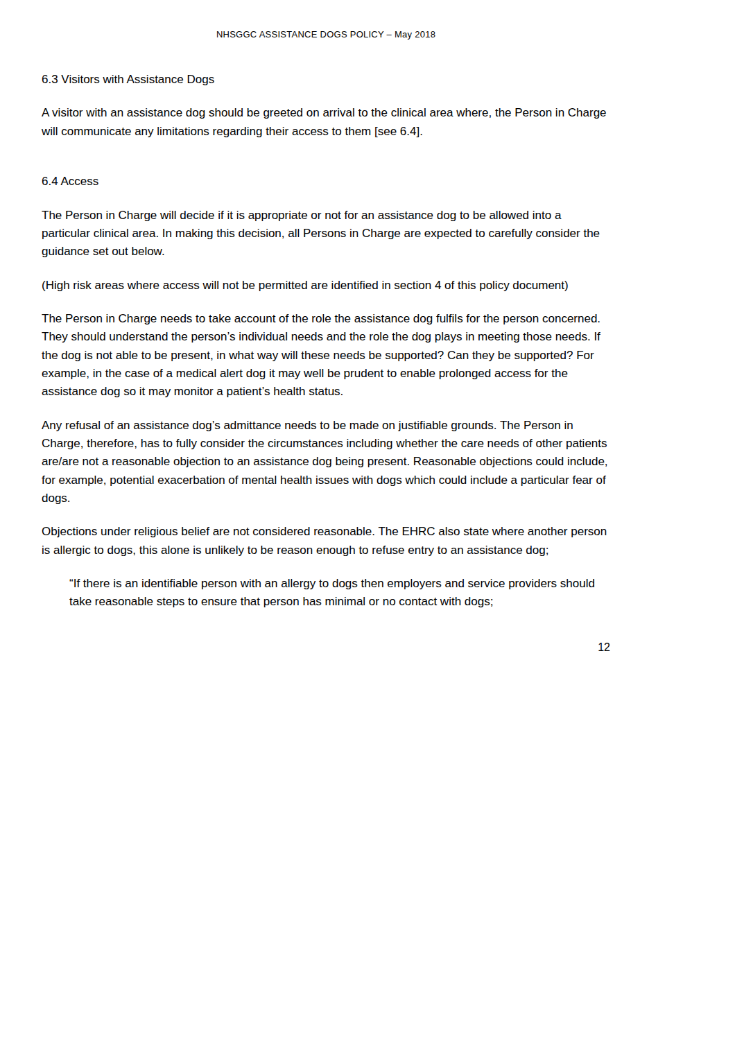NHSGGC ASSISTANCE DOGS POLICY – May 2018
6.3 Visitors with Assistance Dogs
A visitor with an assistance dog should be greeted on arrival to the clinical area where, the Person in Charge will communicate any limitations regarding their access to them [see 6.4].
6.4 Access
The Person in Charge will decide if it is appropriate or not for an assistance dog to be allowed into a particular clinical area. In making this decision, all Persons in Charge are expected to carefully consider the guidance set out below.
(High risk areas where access will not be permitted are identified in section 4 of this policy document)
The Person in Charge needs to take account of the role the assistance dog fulfils for the person concerned. They should understand the person’s individual needs and the role the dog plays in meeting those needs. If the dog is not able to be present, in what way will these needs be supported? Can they be supported? For example, in the case of a medical alert dog it may well be prudent to enable prolonged access for the assistance dog so it may monitor a patient’s health status.
Any refusal of an assistance dog’s admittance needs to be made on justifiable grounds. The Person in Charge, therefore, has to fully consider the circumstances including whether the care needs of other patients are/are not a reasonable objection to an assistance dog being present. Reasonable objections could include, for example, potential exacerbation of mental health issues with dogs which could include a particular fear of dogs.
Objections under religious belief are not considered reasonable. The EHRC also state where another person is allergic to dogs, this alone is unlikely to be reason enough to refuse entry to an assistance dog;
“If there is an identifiable person with an allergy to dogs then employers and service providers should take reasonable steps to ensure that person has minimal or no contact with dogs;
12